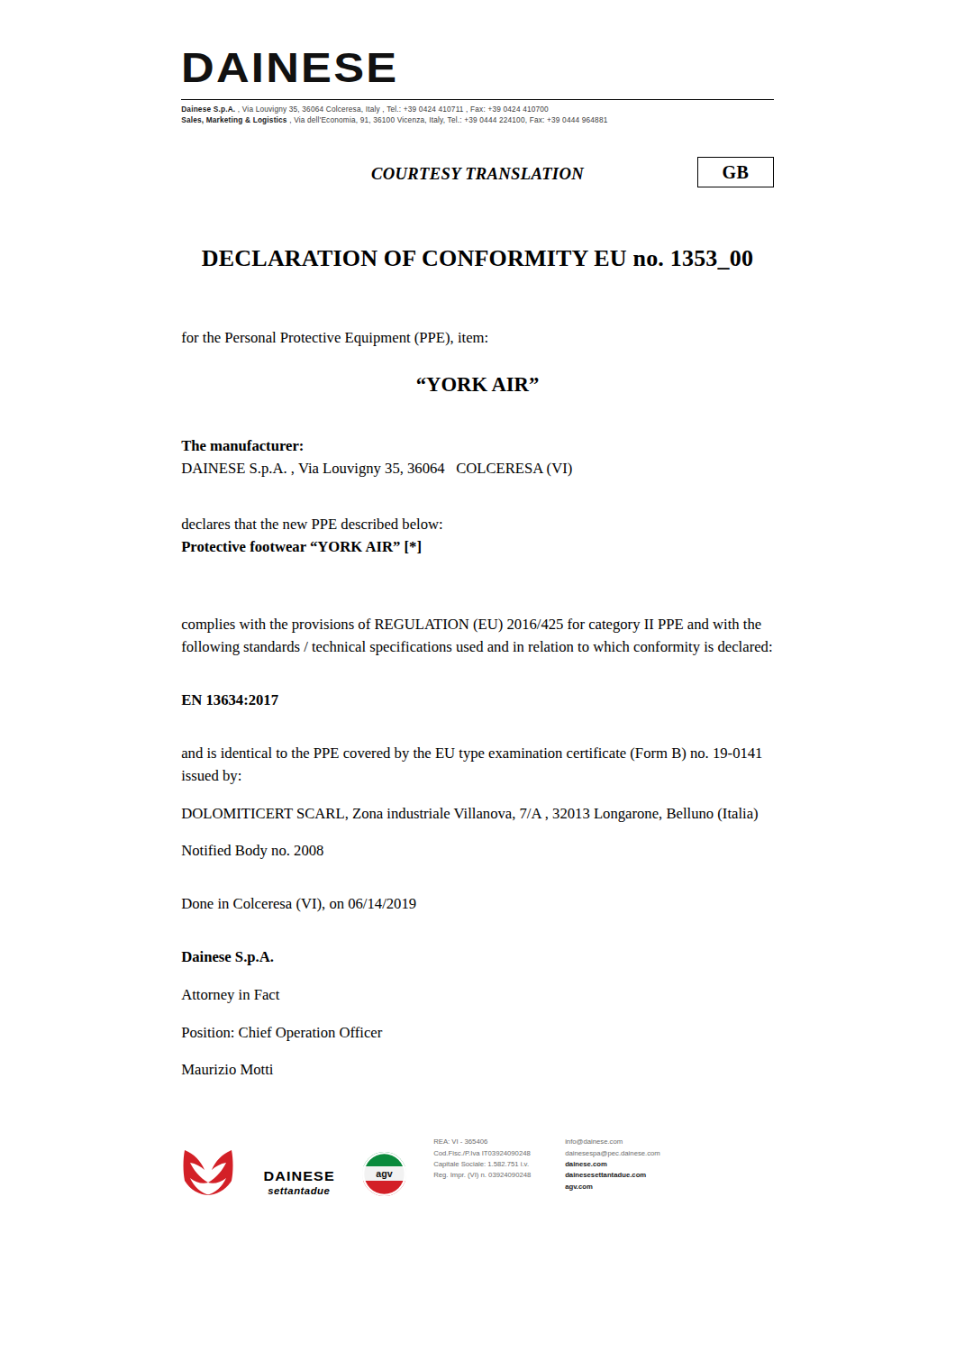DAINESE
Dainese S.p.A. , Via Louvigny 35, 36064 Colceresa, Italy , Tel.: +39 0424 410711 , Fax: +39 0424 410700
Sales, Marketing & Logistics , Via dell'Economia, 91, 36100 Vicenza, Italy, Tel.: +39 0444 224100, Fax: +39 0444 964881
COURTESY TRANSLATION
GB
DECLARATION OF CONFORMITY EU no. 1353_00
for the Personal Protective Equipment (PPE), item:
“YORK AIR”
The manufacturer:
DAINESE S.p.A. , Via Louvigny 35, 36064 COLCERESA (VI)
declares that the new PPE described below:
Protective footwear “YORK AIR” [*]
complies with the provisions of REGULATION (EU) 2016/425 for category II PPE and with the following standards / technical specifications used and in relation to which conformity is declared:
EN 13634:2017
and is identical to the PPE covered by the EU type examination certificate (Form B) no. 19-0141 issued by:
DOLOMITICERT SCARL, Zona industriale Villanova, 7/A , 32013 Longarone, Belluno (Italia)
Notified Body no. 2008
Done in Colceresa (VI), on 06/14/2019
Dainese S.p.A.
Attorney in Fact
Position: Chief Operation Officer
Maurizio Motti
DAINESE
settantadue
agv
REA: VI - 365406
Cod.Fisc./P.Iva IT03924090248
Capitale Sociale: 1.582.751 i.v.
Reg. Impr. (VI) n. 03924090248
info@dainese.com
dainesespa@pec.dainese.com
dainese.com
dainesesettantadue.com
agv.com